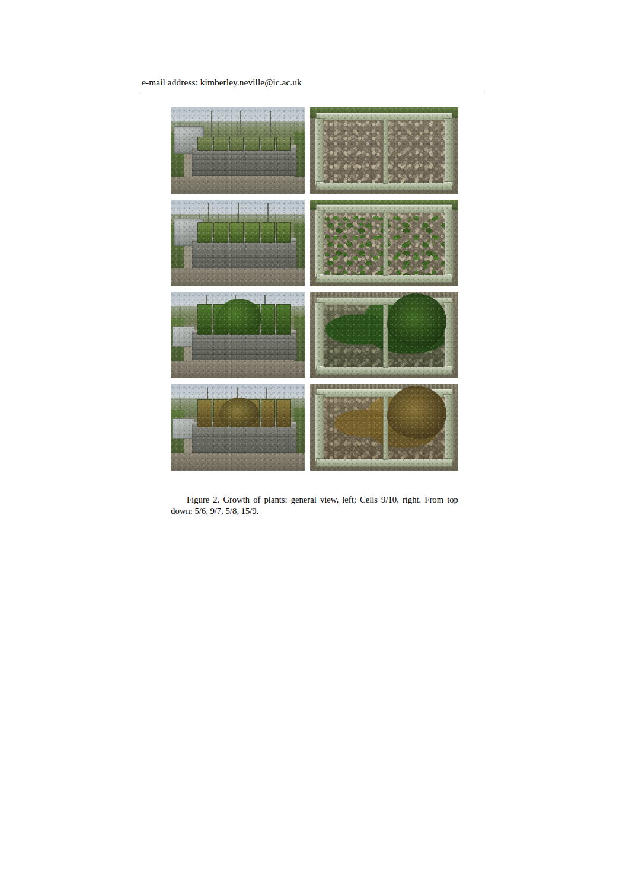e-mail address: kimberley.neville@ic.ac.uk
Figure 2. Growth of plants: general view, left; Cells 9/10, right. From top down: 5/6, 9/7, 5/8, 15/9.